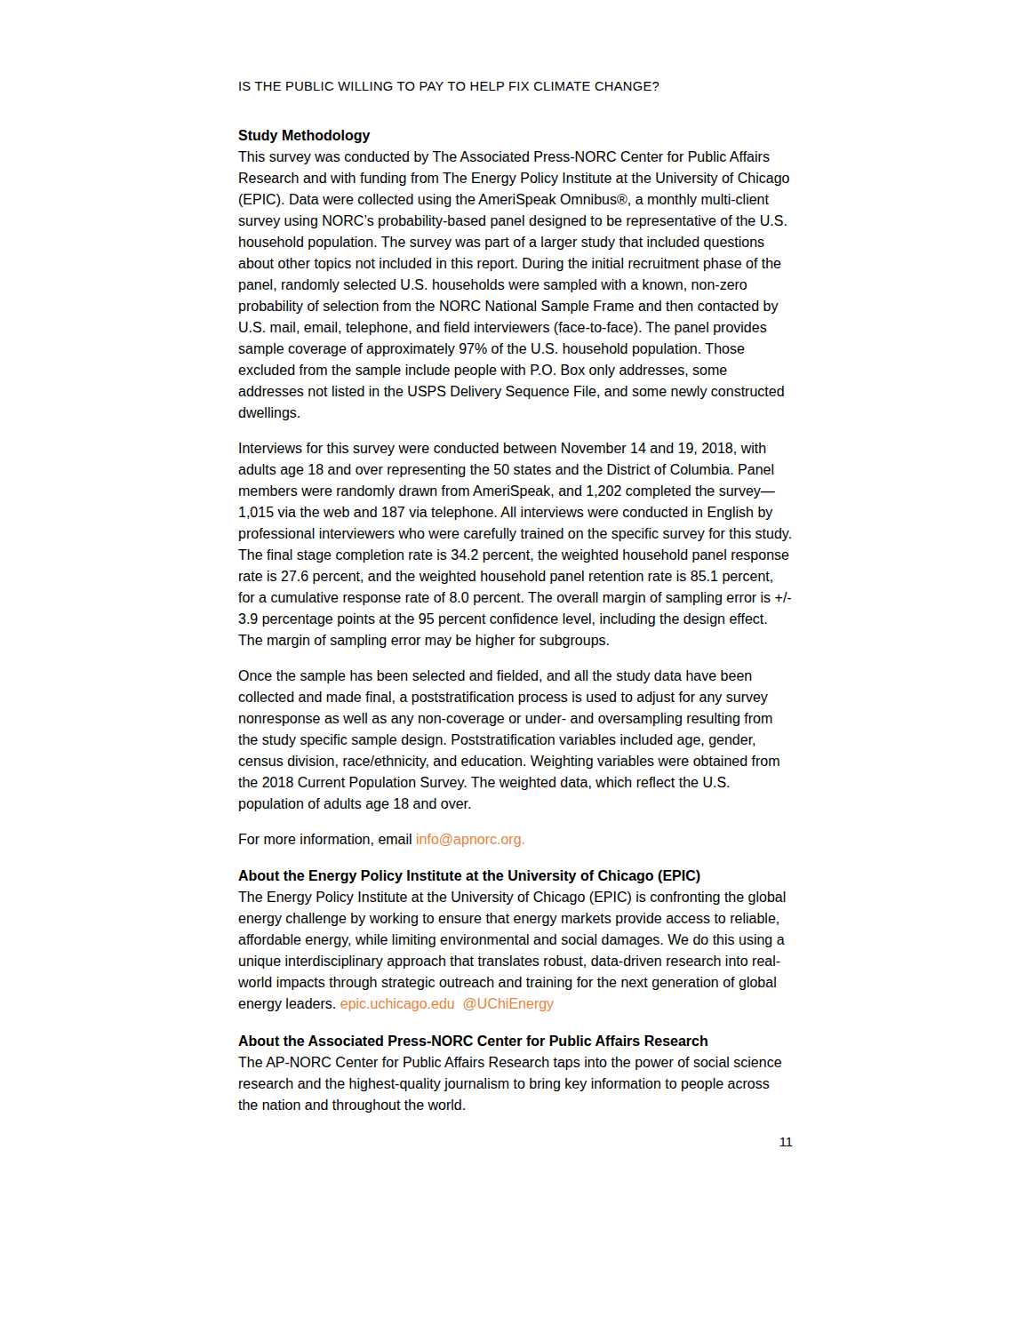IS THE PUBLIC WILLING TO PAY TO HELP FIX CLIMATE CHANGE?
Study Methodology
This survey was conducted by The Associated Press-NORC Center for Public Affairs Research and with funding from The Energy Policy Institute at the University of Chicago (EPIC). Data were collected using the AmeriSpeak Omnibus®, a monthly multi-client survey using NORC’s probability-based panel designed to be representative of the U.S. household population. The survey was part of a larger study that included questions about other topics not included in this report. During the initial recruitment phase of the panel, randomly selected U.S. households were sampled with a known, non-zero probability of selection from the NORC National Sample Frame and then contacted by U.S. mail, email, telephone, and field interviewers (face-to-face). The panel provides sample coverage of approximately 97% of the U.S. household population. Those excluded from the sample include people with P.O. Box only addresses, some addresses not listed in the USPS Delivery Sequence File, and some newly constructed dwellings.
Interviews for this survey were conducted between November 14 and 19, 2018, with adults age 18 and over representing the 50 states and the District of Columbia. Panel members were randomly drawn from AmeriSpeak, and 1,202 completed the survey—1,015 via the web and 187 via telephone. All interviews were conducted in English by professional interviewers who were carefully trained on the specific survey for this study. The final stage completion rate is 34.2 percent, the weighted household panel response rate is 27.6 percent, and the weighted household panel retention rate is 85.1 percent, for a cumulative response rate of 8.0 percent. The overall margin of sampling error is +/- 3.9 percentage points at the 95 percent confidence level, including the design effect. The margin of sampling error may be higher for subgroups.
Once the sample has been selected and fielded, and all the study data have been collected and made final, a poststratification process is used to adjust for any survey nonresponse as well as any non-coverage or under- and oversampling resulting from the study specific sample design. Poststratification variables included age, gender, census division, race/ethnicity, and education. Weighting variables were obtained from the 2018 Current Population Survey. The weighted data, which reflect the U.S. population of adults age 18 and over.
For more information, email info@apnorc.org.
About the Energy Policy Institute at the University of Chicago (EPIC)
The Energy Policy Institute at the University of Chicago (EPIC) is confronting the global energy challenge by working to ensure that energy markets provide access to reliable, affordable energy, while limiting environmental and social damages. We do this using a unique interdisciplinary approach that translates robust, data-driven research into real-world impacts through strategic outreach and training for the next generation of global energy leaders. epic.uchicago.edu @UChiEnergy
About the Associated Press-NORC Center for Public Affairs Research
The AP-NORC Center for Public Affairs Research taps into the power of social science research and the highest-quality journalism to bring key information to people across the nation and throughout the world.
11